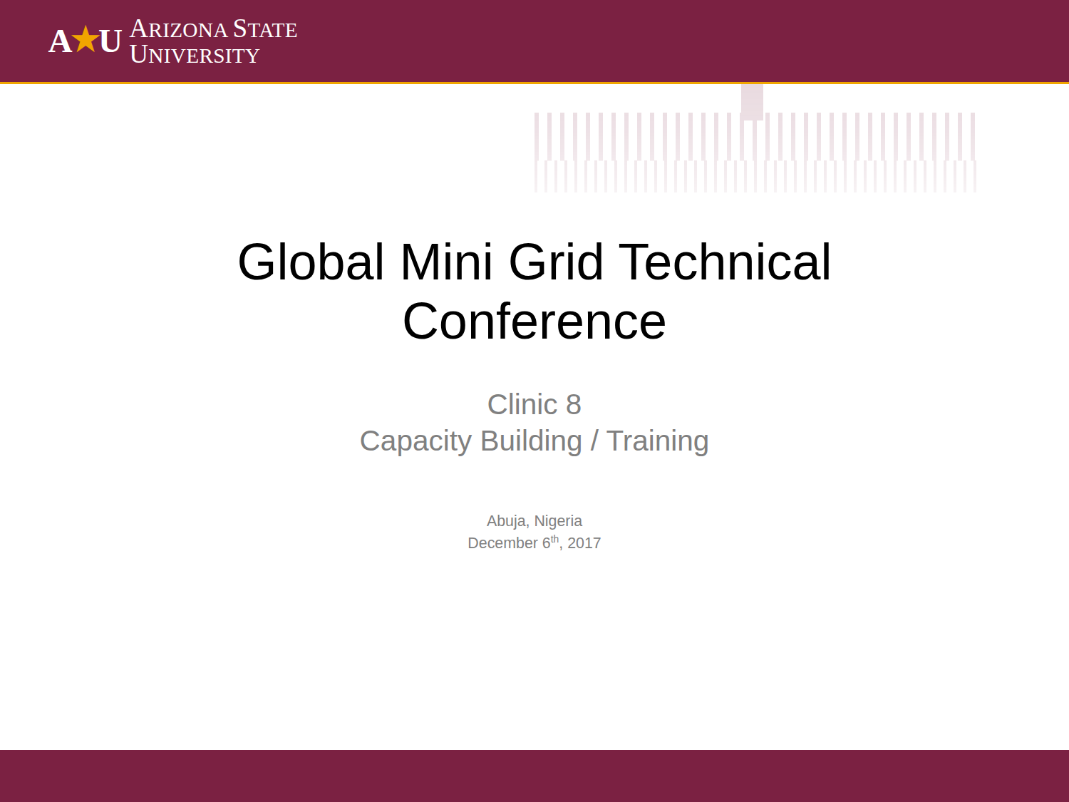A★U Arizona State University
Global Mini Grid Technical Conference
Clinic 8 Capacity Building / Training
Abuja, Nigeria December 6th, 2017